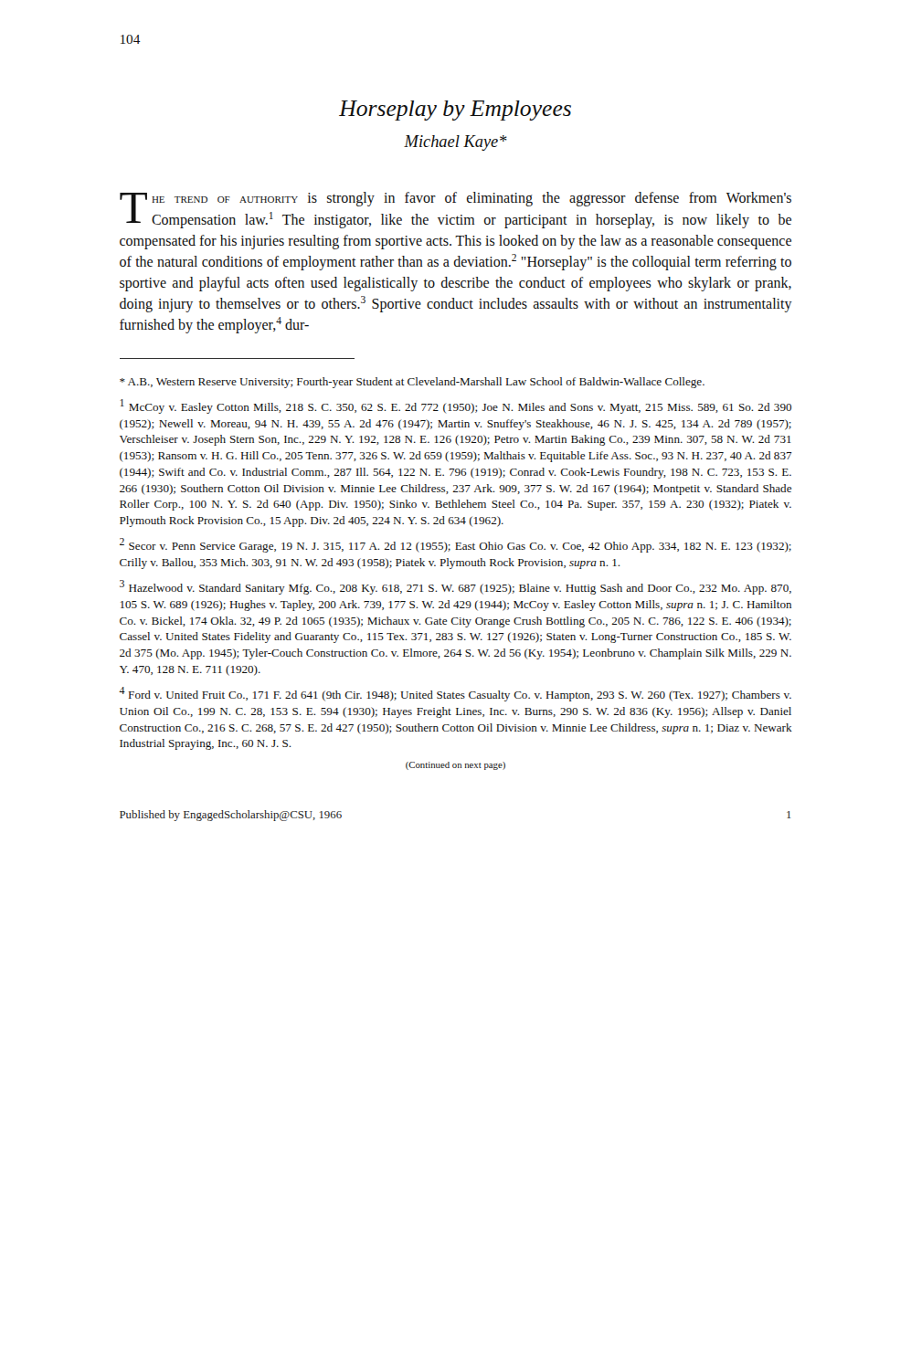104
Horseplay by Employees
Michael Kaye*
The trend of authority is strongly in favor of eliminating the aggressor defense from Workmen's Compensation law.1 The instigator, like the victim or participant in horseplay, is now likely to be compensated for his injuries resulting from sportive acts. This is looked on by the law as a reasonable consequence of the natural conditions of employment rather than as a deviation.2 "Horseplay" is the colloquial term referring to sportive and playful acts often used legalistically to describe the conduct of employees who skylark or prank, doing injury to themselves or to others.3 Sportive conduct includes assaults with or without an instrumentality furnished by the employer,4 dur-
* A.B., Western Reserve University; Fourth-year Student at Cleveland-Marshall Law School of Baldwin-Wallace College.
1 McCoy v. Easley Cotton Mills, 218 S. C. 350, 62 S. E. 2d 772 (1950); Joe N. Miles and Sons v. Myatt, 215 Miss. 589, 61 So. 2d 390 (1952); Newell v. Moreau, 94 N. H. 439, 55 A. 2d 476 (1947); Martin v. Snuffey's Steakhouse, 46 N. J. S. 425, 134 A. 2d 789 (1957); Verschleiser v. Joseph Stern Son, Inc., 229 N. Y. 192, 128 N. E. 126 (1920); Petro v. Martin Baking Co., 239 Minn. 307, 58 N. W. 2d 731 (1953); Ransom v. H. G. Hill Co., 205 Tenn. 377, 326 S. W. 2d 659 (1959); Malthais v. Equitable Life Ass. Soc., 93 N. H. 237, 40 A. 2d 837 (1944); Swift and Co. v. Industrial Comm., 287 Ill. 564, 122 N. E. 796 (1919); Conrad v. Cook-Lewis Foundry, 198 N. C. 723, 153 S. E. 266 (1930); Southern Cotton Oil Division v. Minnie Lee Childress, 237 Ark. 909, 377 S. W. 2d 167 (1964); Montpetit v. Standard Shade Roller Corp., 100 N. Y. S. 2d 640 (App. Div. 1950); Sinko v. Bethlehem Steel Co., 104 Pa. Super. 357, 159 A. 230 (1932); Piatek v. Plymouth Rock Provision Co., 15 App. Div. 2d 405, 224 N. Y. S. 2d 634 (1962).
2 Secor v. Penn Service Garage, 19 N. J. 315, 117 A. 2d 12 (1955); East Ohio Gas Co. v. Coe, 42 Ohio App. 334, 182 N. E. 123 (1932); Crilly v. Ballou, 353 Mich. 303, 91 N. W. 2d 493 (1958); Piatek v. Plymouth Rock Provision, supra n. 1.
3 Hazelwood v. Standard Sanitary Mfg. Co., 208 Ky. 618, 271 S. W. 687 (1925); Blaine v. Huttig Sash and Door Co., 232 Mo. App. 870, 105 S. W. 689 (1926); Hughes v. Tapley, 200 Ark. 739, 177 S. W. 2d 429 (1944); McCoy v. Easley Cotton Mills, supra n. 1; J. C. Hamilton Co. v. Bickel, 174 Okla. 32, 49 P. 2d 1065 (1935); Michaux v. Gate City Orange Crush Bottling Co., 205 N. C. 786, 122 S. E. 406 (1934); Cassel v. United States Fidelity and Guaranty Co., 115 Tex. 371, 283 S. W. 127 (1926); Staten v. Long-Turner Construction Co., 185 S. W. 2d 375 (Mo. App. 1945); Tyler-Couch Construction Co. v. Elmore, 264 S. W. 2d 56 (Ky. 1954); Leonbruno v. Champlain Silk Mills, 229 N. Y. 470, 128 N. E. 711 (1920).
4 Ford v. United Fruit Co., 171 F. 2d 641 (9th Cir. 1948); United States Casualty Co. v. Hampton, 293 S. W. 260 (Tex. 1927); Chambers v. Union Oil Co., 199 N. C. 28, 153 S. E. 594 (1930); Hayes Freight Lines, Inc. v. Burns, 290 S. W. 2d 836 (Ky. 1956); Allsep v. Daniel Construction Co., 216 S. C. 268, 57 S. E. 2d 427 (1950); Southern Cotton Oil Division v. Minnie Lee Childress, supra n. 1; Diaz v. Newark Industrial Spraying, Inc., 60 N. J. S.
(Continued on next page)
Published by EngagedScholarship@CSU, 1966 1